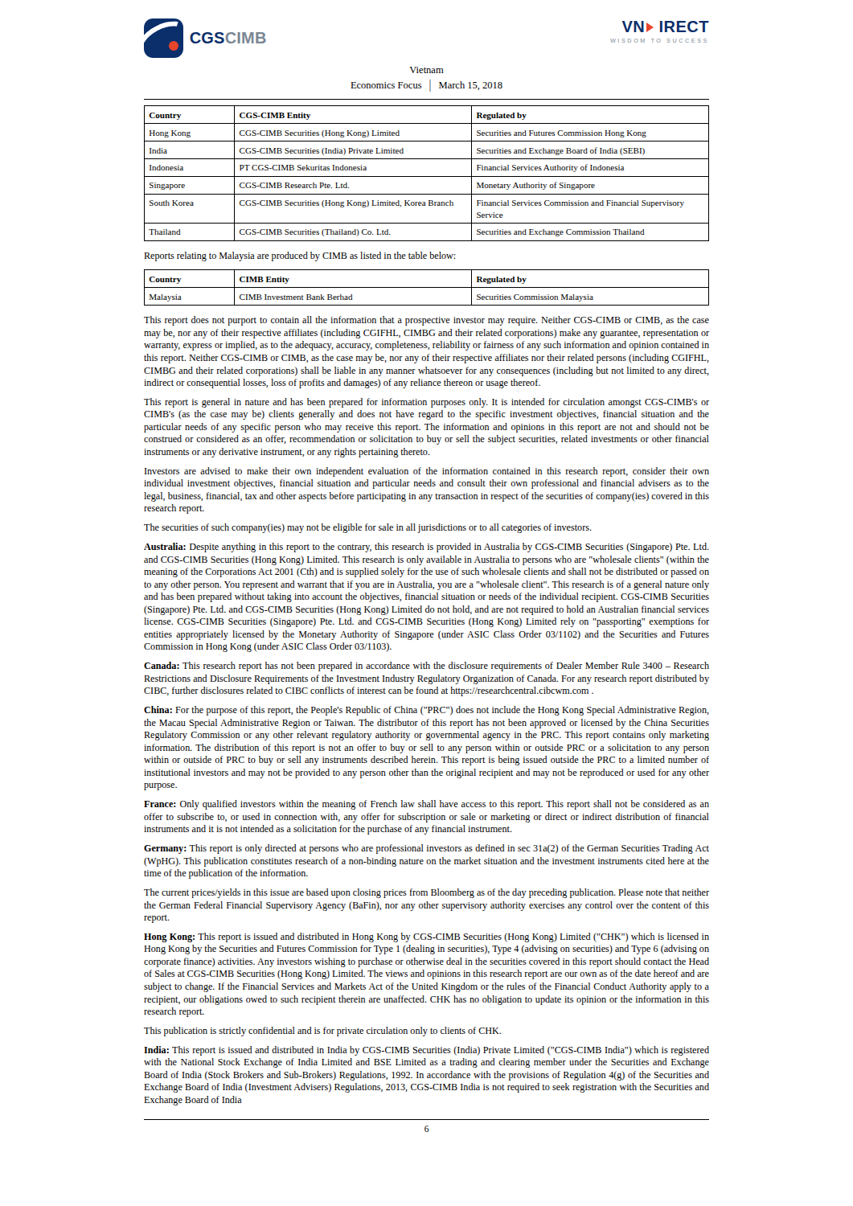CGS CIMB
VN IRECT
WISDOM TO SUCCESS
Vietnam
Economics Focus│March 15, 2018
| Country | CGS-CIMB Entity | Regulated by |
| --- | --- | --- |
| Hong Kong | CGS-CIMB Securities (Hong Kong) Limited | Securities and Futures Commission Hong Kong |
| India | CGS-CIMB Securities (India) Private Limited | Securities and Exchange Board of India (SEBI) |
| Indonesia | PT CGS-CIMB Sekuritas Indonesia | Financial Services Authority of Indonesia |
| Singapore | CGS-CIMB Research Pte. Ltd. | Monetary Authority of Singapore |
| South Korea | CGS-CIMB Securities (Hong Kong) Limited, Korea Branch | Financial Services Commission and Financial Supervisory Service |
| Thailand | CGS-CIMB Securities (Thailand) Co. Ltd. | Securities and Exchange Commission Thailand |
Reports relating to Malaysia are produced by CIMB as listed in the table below:
| Country | CIMB Entity | Regulated by |
| --- | --- | --- |
| Malaysia | CIMB Investment Bank Berhad | Securities Commission Malaysia |
This report does not purport to contain all the information that a prospective investor may require. Neither CGS-CIMB or CIMB, as the case may be, nor any of their respective affiliates (including CGIFHL, CIMBG and their related corporations) make any guarantee, representation or warranty, express or implied, as to the adequacy, accuracy, completeness, reliability or fairness of any such information and opinion contained in this report. Neither CGS-CIMB or CIMB, as the case may be, nor any of their respective affiliates nor their related persons (including CGIFHL, CIMBG and their related corporations) shall be liable in any manner whatsoever for any consequences (including but not limited to any direct, indirect or consequential losses, loss of profits and damages) of any reliance thereon or usage thereof.
This report is general in nature and has been prepared for information purposes only. It is intended for circulation amongst CGS-CIMB's or CIMB's (as the case may be) clients generally and does not have regard to the specific investment objectives, financial situation and the particular needs of any specific person who may receive this report. The information and opinions in this report are not and should not be construed or considered as an offer, recommendation or solicitation to buy or sell the subject securities, related investments or other financial instruments or any derivative instrument, or any rights pertaining thereto.
Investors are advised to make their own independent evaluation of the information contained in this research report, consider their own individual investment objectives, financial situation and particular needs and consult their own professional and financial advisers as to the legal, business, financial, tax and other aspects before participating in any transaction in respect of the securities of company(ies) covered in this research report.
The securities of such company(ies) may not be eligible for sale in all jurisdictions or to all categories of investors.
Australia: Despite anything in this report to the contrary, this research is provided in Australia by CGS-CIMB Securities (Singapore) Pte. Ltd. and CGS-CIMB Securities (Hong Kong) Limited. This research is only available in Australia to persons who are "wholesale clients" (within the meaning of the Corporations Act 2001 (Cth) and is supplied solely for the use of such wholesale clients and shall not be distributed or passed on to any other person. You represent and warrant that if you are in Australia, you are a "wholesale client". This research is of a general nature only and has been prepared without taking into account the objectives, financial situation or needs of the individual recipient. CGS-CIMB Securities (Singapore) Pte. Ltd. and CGS-CIMB Securities (Hong Kong) Limited do not hold, and are not required to hold an Australian financial services license. CGS-CIMB Securities (Singapore) Pte. Ltd. and CGS-CIMB Securities (Hong Kong) Limited rely on "passporting" exemptions for entities appropriately licensed by the Monetary Authority of Singapore (under ASIC Class Order 03/1102) and the Securities and Futures Commission in Hong Kong (under ASIC Class Order 03/1103).
Canada: This research report has not been prepared in accordance with the disclosure requirements of Dealer Member Rule 3400 – Research Restrictions and Disclosure Requirements of the Investment Industry Regulatory Organization of Canada. For any research report distributed by CIBC, further disclosures related to CIBC conflicts of interest can be found at https://researchcentral.cibcwm.com .
China: For the purpose of this report, the People's Republic of China ("PRC") does not include the Hong Kong Special Administrative Region, the Macau Special Administrative Region or Taiwan. The distributor of this report has not been approved or licensed by the China Securities Regulatory Commission or any other relevant regulatory authority or governmental agency in the PRC. This report contains only marketing information. The distribution of this report is not an offer to buy or sell to any person within or outside PRC or a solicitation to any person within or outside of PRC to buy or sell any instruments described herein. This report is being issued outside the PRC to a limited number of institutional investors and may not be provided to any person other than the original recipient and may not be reproduced or used for any other purpose.
France: Only qualified investors within the meaning of French law shall have access to this report. This report shall not be considered as an offer to subscribe to, or used in connection with, any offer for subscription or sale or marketing or direct or indirect distribution of financial instruments and it is not intended as a solicitation for the purchase of any financial instrument.
Germany: This report is only directed at persons who are professional investors as defined in sec 31a(2) of the German Securities Trading Act (WpHG). This publication constitutes research of a non-binding nature on the market situation and the investment instruments cited here at the time of the publication of the information.
The current prices/yields in this issue are based upon closing prices from Bloomberg as of the day preceding publication. Please note that neither the German Federal Financial Supervisory Agency (BaFin), nor any other supervisory authority exercises any control over the content of this report.
Hong Kong: This report is issued and distributed in Hong Kong by CGS-CIMB Securities (Hong Kong) Limited ("CHK") which is licensed in Hong Kong by the Securities and Futures Commission for Type 1 (dealing in securities), Type 4 (advising on securities) and Type 6 (advising on corporate finance) activities. Any investors wishing to purchase or otherwise deal in the securities covered in this report should contact the Head of Sales at CGS-CIMB Securities (Hong Kong) Limited. The views and opinions in this research report are our own as of the date hereof and are subject to change. If the Financial Services and Markets Act of the United Kingdom or the rules of the Financial Conduct Authority apply to a recipient, our obligations owed to such recipient therein are unaffected. CHK has no obligation to update its opinion or the information in this research report.
This publication is strictly confidential and is for private circulation only to clients of CHK.
India: This report is issued and distributed in India by CGS-CIMB Securities (India) Private Limited ("CGS-CIMB India") which is registered with the National Stock Exchange of India Limited and BSE Limited as a trading and clearing member under the Securities and Exchange Board of India (Stock Brokers and Sub-Brokers) Regulations, 1992. In accordance with the provisions of Regulation 4(g) of the Securities and Exchange Board of India (Investment Advisers) Regulations, 2013, CGS-CIMB India is not required to seek registration with the Securities and Exchange Board of India
6